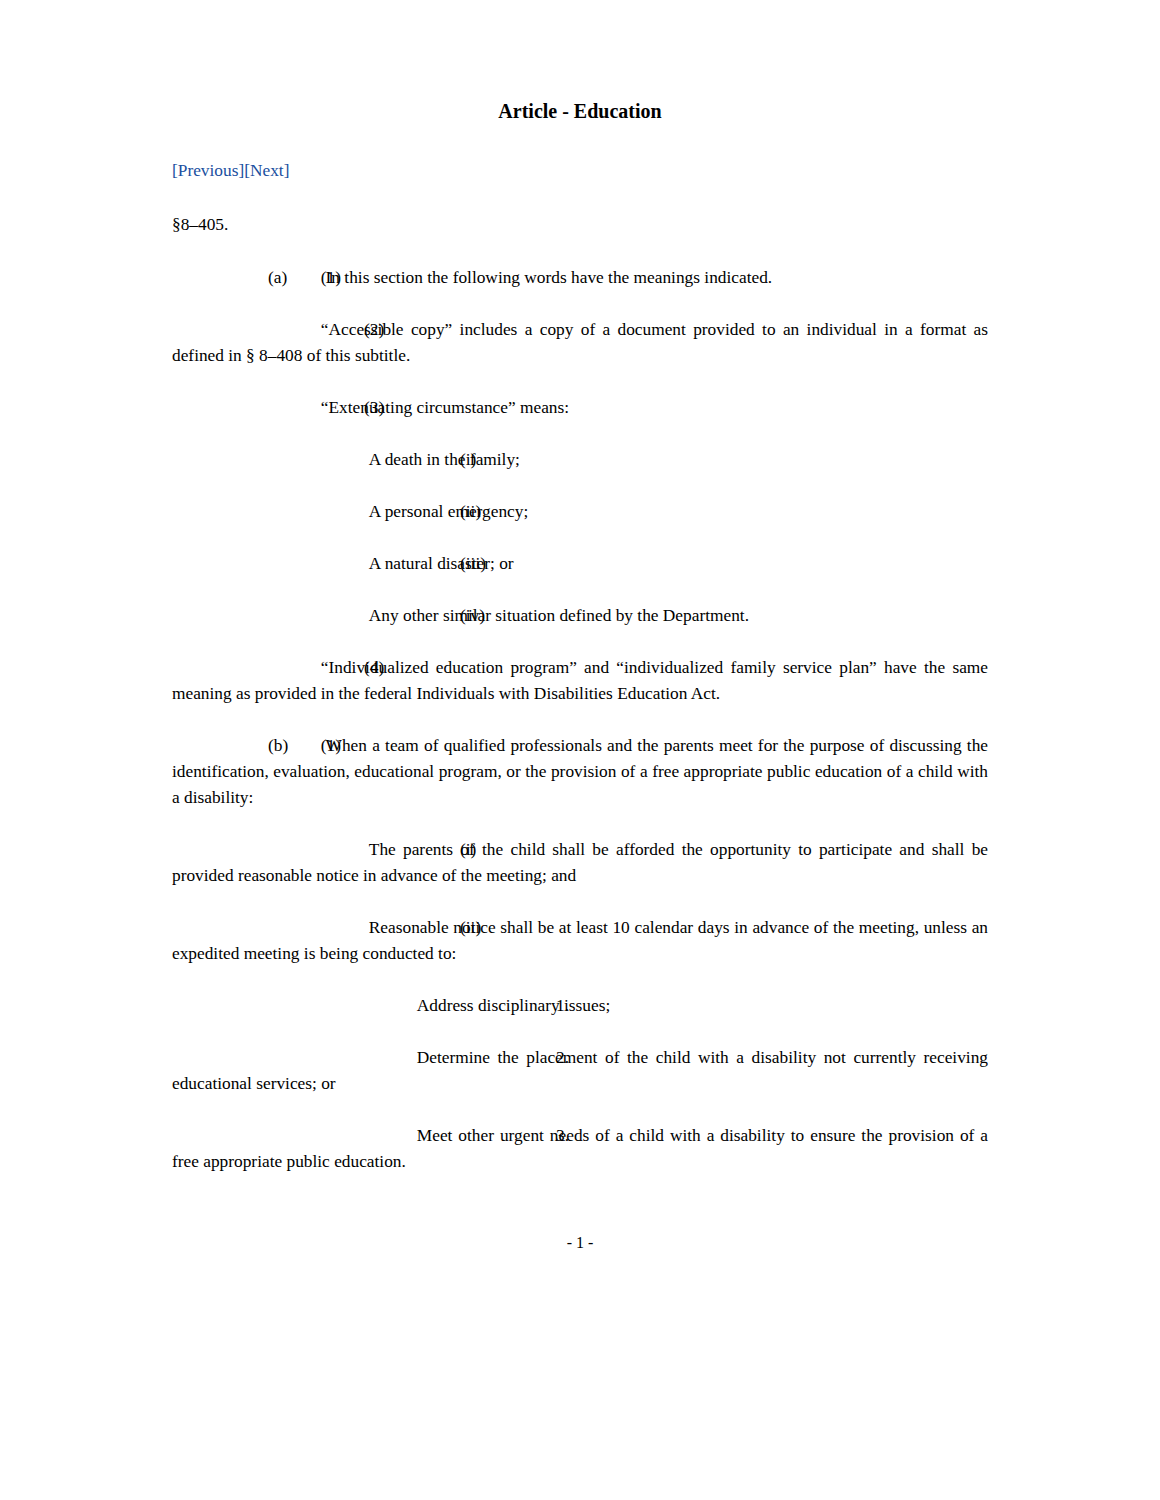Article - Education
[Previous][Next]
§8–405.
(a)(1) In this section the following words have the meanings indicated.
(2)“Accessible copy” includes a copy of a document provided to an individual in a format as defined in § 8–408 of this subtitle.
(3)“Extenuating circumstance” means:
(i) A death in the family;
(ii) A personal emergency;
(iii) A natural disaster; or
(iv) Any other similar situation defined by the Department.
(4)“Individualized education program” and “individualized family service plan” have the same meaning as provided in the federal Individuals with Disabilities Education Act.
(b)(1) When a team of qualified professionals and the parents meet for the purpose of discussing the identification, evaluation, educational program, or the provision of a free appropriate public education of a child with a disability:
(i) The parents of the child shall be afforded the opportunity to participate and shall be provided reasonable notice in advance of the meeting; and
(ii) Reasonable notice shall be at least 10 calendar days in advance of the meeting, unless an expedited meeting is being conducted to:
1. Address disciplinary issues;
2. Determine the placement of the child with a disability not currently receiving educational services; or
3. Meet other urgent needs of a child with a disability to ensure the provision of a free appropriate public education.
- 1 -